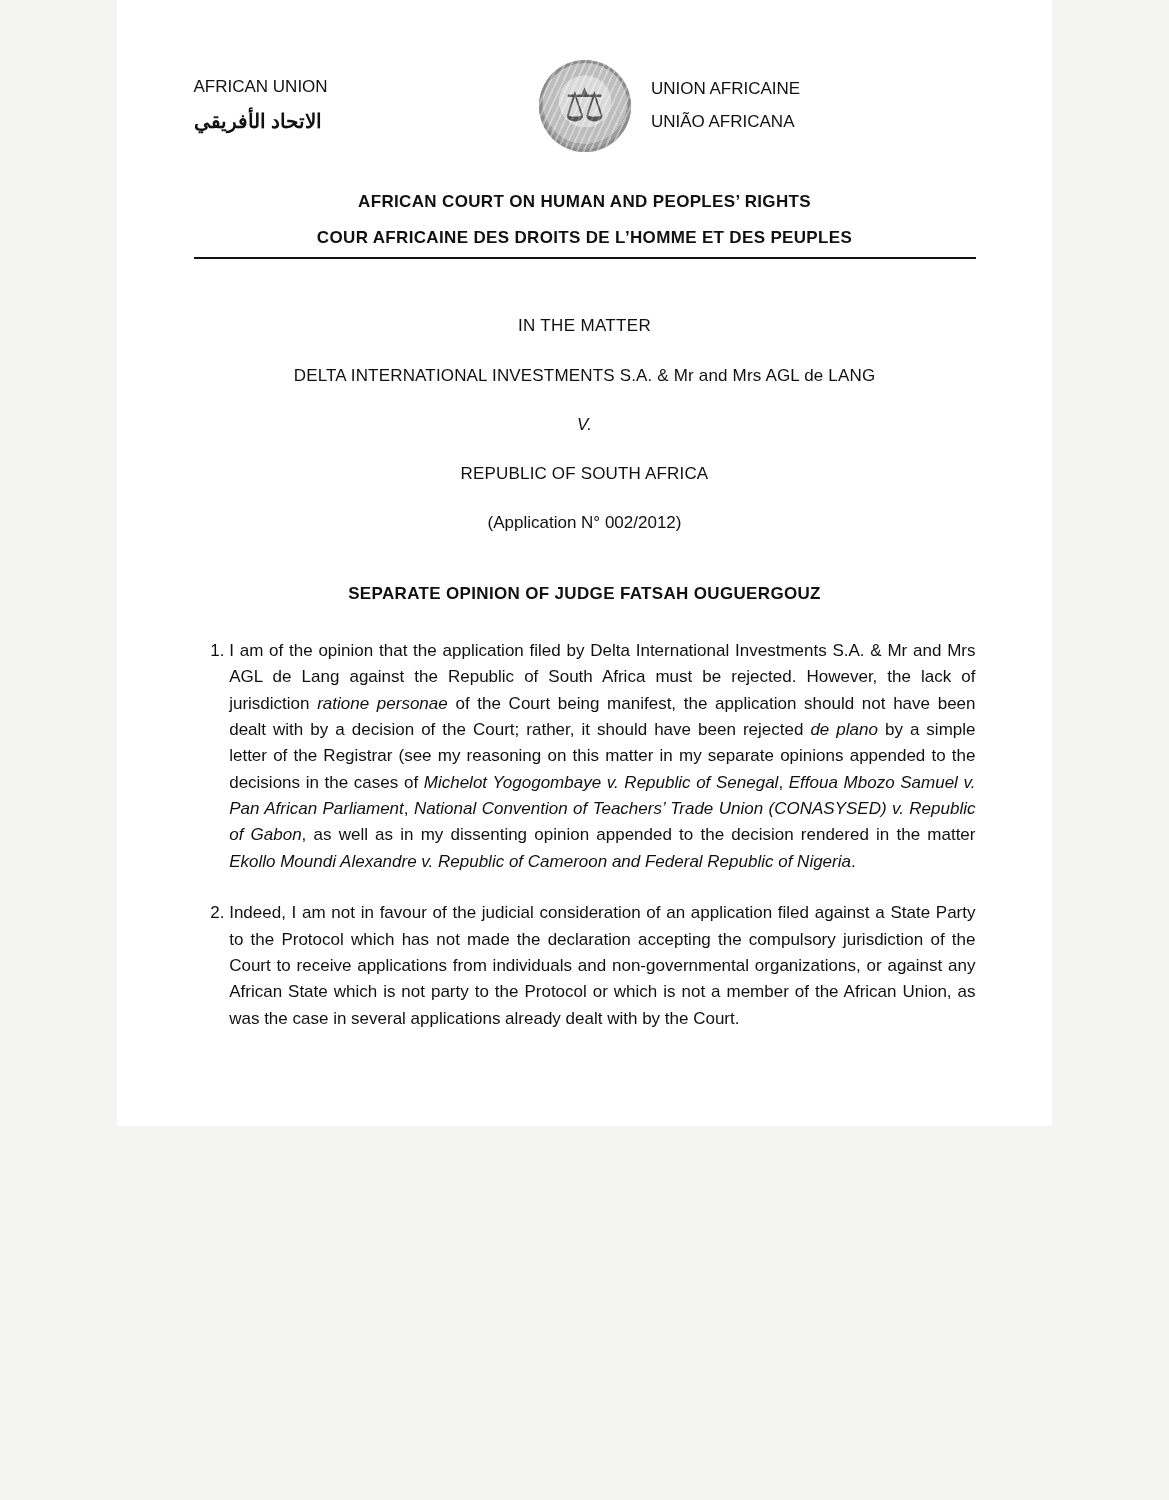AFRICAN UNION
الاتحاد الأفريقي
UNION AFRICAINE
UNIÃO AFRICANA
AFRICAN COURT ON HUMAN AND PEOPLES’ RIGHTS
COUR AFRICAINE DES DROITS DE L’HOMME ET DES PEUPLES
IN THE MATTER
DELTA INTERNATIONAL INVESTMENTS S.A. & Mr and Mrs AGL de LANG
V.
REPUBLIC OF SOUTH AFRICA
(Application N° 002/2012)
SEPARATE OPINION OF JUDGE FATSAH OUGUERGOUZ
I am of the opinion that the application filed by Delta International Investments S.A. & Mr and Mrs AGL de Lang against the Republic of South Africa must be rejected. However, the lack of jurisdiction ratione personae of the Court being manifest, the application should not have been dealt with by a decision of the Court; rather, it should have been rejected de plano by a simple letter of the Registrar (see my reasoning on this matter in my separate opinions appended to the decisions in the cases of Michelot Yogogombaye v. Republic of Senegal, Effoua Mbozo Samuel v. Pan African Parliament, National Convention of Teachers’ Trade Union (CONASYSED) v. Republic of Gabon, as well as in my dissenting opinion appended to the decision rendered in the matter Ekollo Moundi Alexandre v. Republic of Cameroon and Federal Republic of Nigeria.
Indeed, I am not in favour of the judicial consideration of an application filed against a State Party to the Protocol which has not made the declaration accepting the compulsory jurisdiction of the Court to receive applications from individuals and non-governmental organizations, or against any African State which is not party to the Protocol or which is not a member of the African Union, as was the case in several applications already dealt with by the Court.